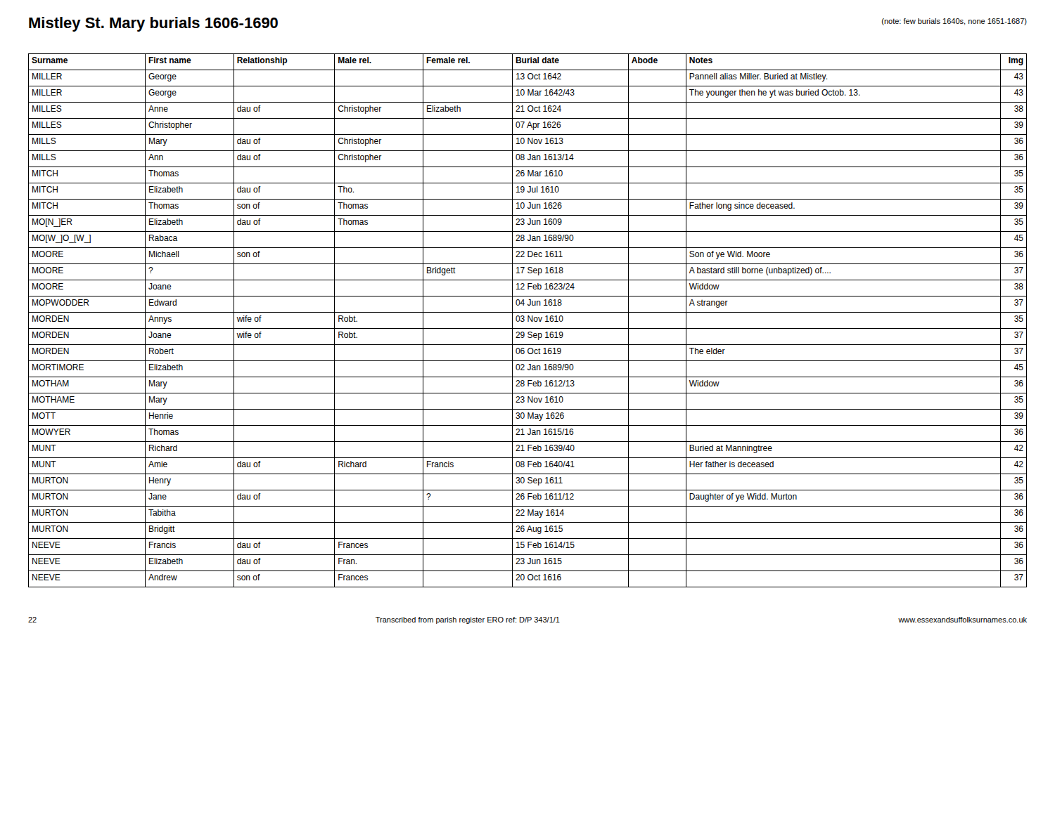Mistley St. Mary burials 1606-1690
(note: few burials 1640s, none 1651-1687)
| Surname | First name | Relationship | Male rel. | Female rel. | Burial date | Abode | Notes | Img |
| --- | --- | --- | --- | --- | --- | --- | --- | --- |
| MILLER | George | | | | 13 Oct 1642 | | Pannell alias Miller. Buried at Mistley. | 43 |
| MILLER | George | | | | 10 Mar 1642/43 | | The younger then he yt was buried Octob. 13. | 43 |
| MILLES | Anne | dau of | Christopher | Elizabeth | 21 Oct 1624 | | | 38 |
| MILLES | Christopher | | | | 07 Apr 1626 | | | 39 |
| MILLS | Mary | dau of | Christopher | | 10 Nov 1613 | | | 36 |
| MILLS | Ann | dau of | Christopher | | 08 Jan 1613/14 | | | 36 |
| MITCH | Thomas | | | | 26 Mar 1610 | | | 35 |
| MITCH | Elizabeth | dau of | Tho. | | 19 Jul 1610 | | | 35 |
| MITCH | Thomas | son of | Thomas | | 10 Jun 1626 | | Father long since deceased. | 39 |
| MO[N_]ER | Elizabeth | dau of | Thomas | | 23 Jun 1609 | | | 35 |
| MO[W_]O_[W_] | Rabaca | | | | 28 Jan 1689/90 | | | 45 |
| MOORE | Michaell | son of | | | 22 Dec 1611 | | Son of ye Wid. Moore | 36 |
| MOORE | ? | | | Bridgett | 17 Sep 1618 | | A bastard still borne (unbaptized) of.... | 37 |
| MOORE | Joane | | | | 12 Feb 1623/24 | | Widdow | 38 |
| MOPWODDER | Edward | | | | 04 Jun 1618 | | A stranger | 37 |
| MORDEN | Annys | wife of | Robt. | | 03 Nov 1610 | | | 35 |
| MORDEN | Joane | wife of | Robt. | | 29 Sep 1619 | | | 37 |
| MORDEN | Robert | | | | 06 Oct 1619 | | The elder | 37 |
| MORTIMORE | Elizabeth | | | | 02 Jan 1689/90 | | | 45 |
| MOTHAM | Mary | | | | 28 Feb 1612/13 | | Widdow | 36 |
| MOTHAME | Mary | | | | 23 Nov 1610 | | | 35 |
| MOTT | Henrie | | | | 30 May 1626 | | | 39 |
| MOWYER | Thomas | | | | 21 Jan 1615/16 | | | 36 |
| MUNT | Richard | | | | 21 Feb 1639/40 | | Buried at Manningtree | 42 |
| MUNT | Amie | dau of | Richard | Francis | 08 Feb 1640/41 | | Her father is deceased | 42 |
| MURTON | Henry | | | | 30 Sep 1611 | | | 35 |
| MURTON | Jane | dau of | | ? | 26 Feb 1611/12 | | Daughter of ye Widd. Murton | 36 |
| MURTON | Tabitha | | | | 22 May 1614 | | | 36 |
| MURTON | Bridgitt | | | | 26 Aug 1615 | | | 36 |
| NEEVE | Francis | dau of | Frances | | 15 Feb 1614/15 | | | 36 |
| NEEVE | Elizabeth | dau of | Fran. | | 23 Jun 1615 | | | 36 |
| NEEVE | Andrew | son of | Frances | | 20 Oct 1616 | | | 37 |
22
Transcribed from parish register ERO ref: D/P 343/1/1
www.essexandsuffolksurnames.co.uk